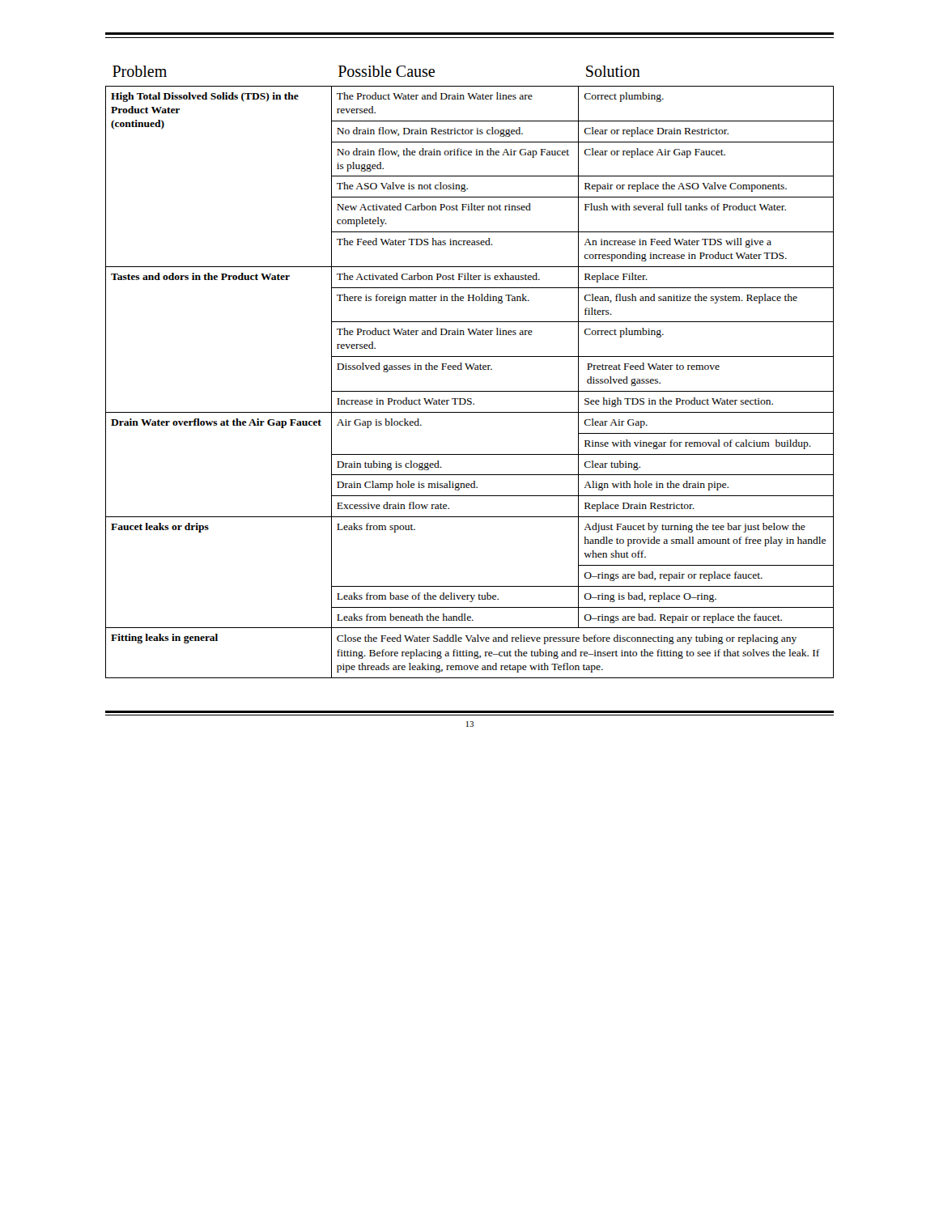| Problem | Possible Cause | Solution |
| --- | --- | --- |
| High Total Dissolved Solids (TDS) in the Product Water (continued) | The Product Water and Drain Water lines are reversed. | Correct plumbing. |
| No drain flow, Drain Restrictor is clogged. | Clear or replace Drain Restrictor. |
| No drain flow, the drain orifice in the Air Gap Faucet is plugged. | Clear or replace Air Gap Faucet. |
| The ASO Valve is not closing. | Repair or replace the ASO Valve Components. |
| New Activated Carbon Post Filter not rinsed completely. | Flush with several full tanks of Product Water. |
| The Feed Water TDS has increased. | An increase in Feed Water TDS will give a corresponding increase in Product Water TDS. |
| Tastes and odors in the Product Water | The Activated Carbon Post Filter is exhausted. | Replace Filter. |
| There is foreign matter in the Holding Tank. | Clean, flush and sanitize the system. Replace the filters. |
| The Product Water and Drain Water lines are reversed. | Correct plumbing. |
| Dissolved gasses in the Feed Water. | Pretreat Feed Water to remove dissolved gasses. |
| Increase in Product Water TDS. | See high TDS in the Product Water section. |
| Drain Water overflows at the Air Gap Faucet | Air Gap is blocked. | Clear Air Gap. |
| Rinse with vinegar for removal of calcium buildup. |
| Drain tubing is clogged. | Clear tubing. |
| Drain Clamp hole is misaligned. | Align with hole in the drain pipe. |
| Excessive drain flow rate. | Replace Drain Restrictor. |
| Faucet leaks or drips | Leaks from spout. | Adjust Faucet by turning the tee bar just below the handle to provide a small amount of free play in handle when shut off. |
| O–rings are bad, repair or replace faucet. |
| Leaks from base of the delivery tube. | O–ring is bad, replace O–ring. |
| Leaks from beneath the handle. | O–rings are bad. Repair or replace the faucet. |
| Fitting leaks in general | Close the Feed Water Saddle Valve and relieve pressure before disconnecting any tubing or replacing any fitting. Before replacing a fitting, re–cut the tubing and re–insert into the fitting to see if that solves the leak. If pipe threads are leaking, remove and retape with Teflon tape. |
13